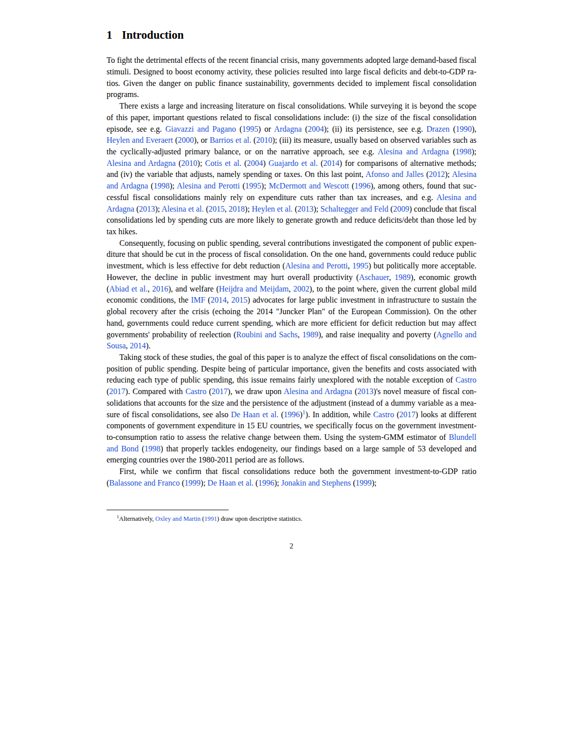1 Introduction
To fight the detrimental effects of the recent financial crisis, many governments adopted large demand-based fiscal stimuli. Designed to boost economy activity, these policies resulted into large fiscal deficits and debt-to-GDP ratios. Given the danger on public finance sustainability, governments decided to implement fiscal consolidation programs.
There exists a large and increasing literature on fiscal consolidations. While surveying it is beyond the scope of this paper, important questions related to fiscal consolidations include: (i) the size of the fiscal consolidation episode, see e.g. Giavazzi and Pagano (1995) or Ardagna (2004); (ii) its persistence, see e.g. Drazen (1990), Heylen and Everaert (2000), or Barrios et al. (2010); (iii) its measure, usually based on observed variables such as the cyclically-adjusted primary balance, or on the narrative approach, see e.g. Alesina and Ardagna (1998); Alesina and Ardagna (2010); Cotis et al. (2004) Guajardo et al. (2014) for comparisons of alternative methods; and (iv) the variable that adjusts, namely spending or taxes. On this last point, Afonso and Jalles (2012); Alesina and Ardagna (1998); Alesina and Perotti (1995); McDermott and Wescott (1996), among others, found that successful fiscal consolidations mainly rely on expenditure cuts rather than tax increases, and e.g. Alesina and Ardagna (2013); Alesina et al. (2015, 2018); Heylen et al. (2013); Schaltegger and Feld (2009) conclude that fiscal consolidations led by spending cuts are more likely to generate growth and reduce deficits/debt than those led by tax hikes.
Consequently, focusing on public spending, several contributions investigated the component of public expenditure that should be cut in the process of fiscal consolidation. On the one hand, governments could reduce public investment, which is less effective for debt reduction (Alesina and Perotti, 1995) but politically more acceptable. However, the decline in public investment may hurt overall productivity (Aschauer, 1989), economic growth (Abiad et al., 2016), and welfare (Heijdra and Meijdam, 2002), to the point where, given the current global mild economic conditions, the IMF (2014, 2015) advocates for large public investment in infrastructure to sustain the global recovery after the crisis (echoing the 2014 "Juncker Plan" of the European Commission). On the other hand, governments could reduce current spending, which are more efficient for deficit reduction but may affect governments' probability of reelection (Roubini and Sachs, 1989), and raise inequality and poverty (Agnello and Sousa, 2014).
Taking stock of these studies, the goal of this paper is to analyze the effect of fiscal consolidations on the composition of public spending. Despite being of particular importance, given the benefits and costs associated with reducing each type of public spending, this issue remains fairly unexplored with the notable exception of Castro (2017). Compared with Castro (2017), we draw upon Alesina and Ardagna (2013)'s novel measure of fiscal consolidations that accounts for the size and the persistence of the adjustment (instead of a dummy variable as a measure of fiscal consolidations, see also De Haan et al. (1996)1). In addition, while Castro (2017) looks at different components of government expenditure in 15 EU countries, we specifically focus on the government investment-to-consumption ratio to assess the relative change between them. Using the system-GMM estimator of Blundell and Bond (1998) that properly tackles endogeneity, our findings based on a large sample of 53 developed and emerging countries over the 1980-2011 period are as follows.
First, while we confirm that fiscal consolidations reduce both the government investment-to-GDP ratio (Balassone and Franco (1999); De Haan et al. (1996); Jonakin and Stephens (1999);
1Alternatively, Oxley and Martin (1991) draw upon descriptive statistics.
2